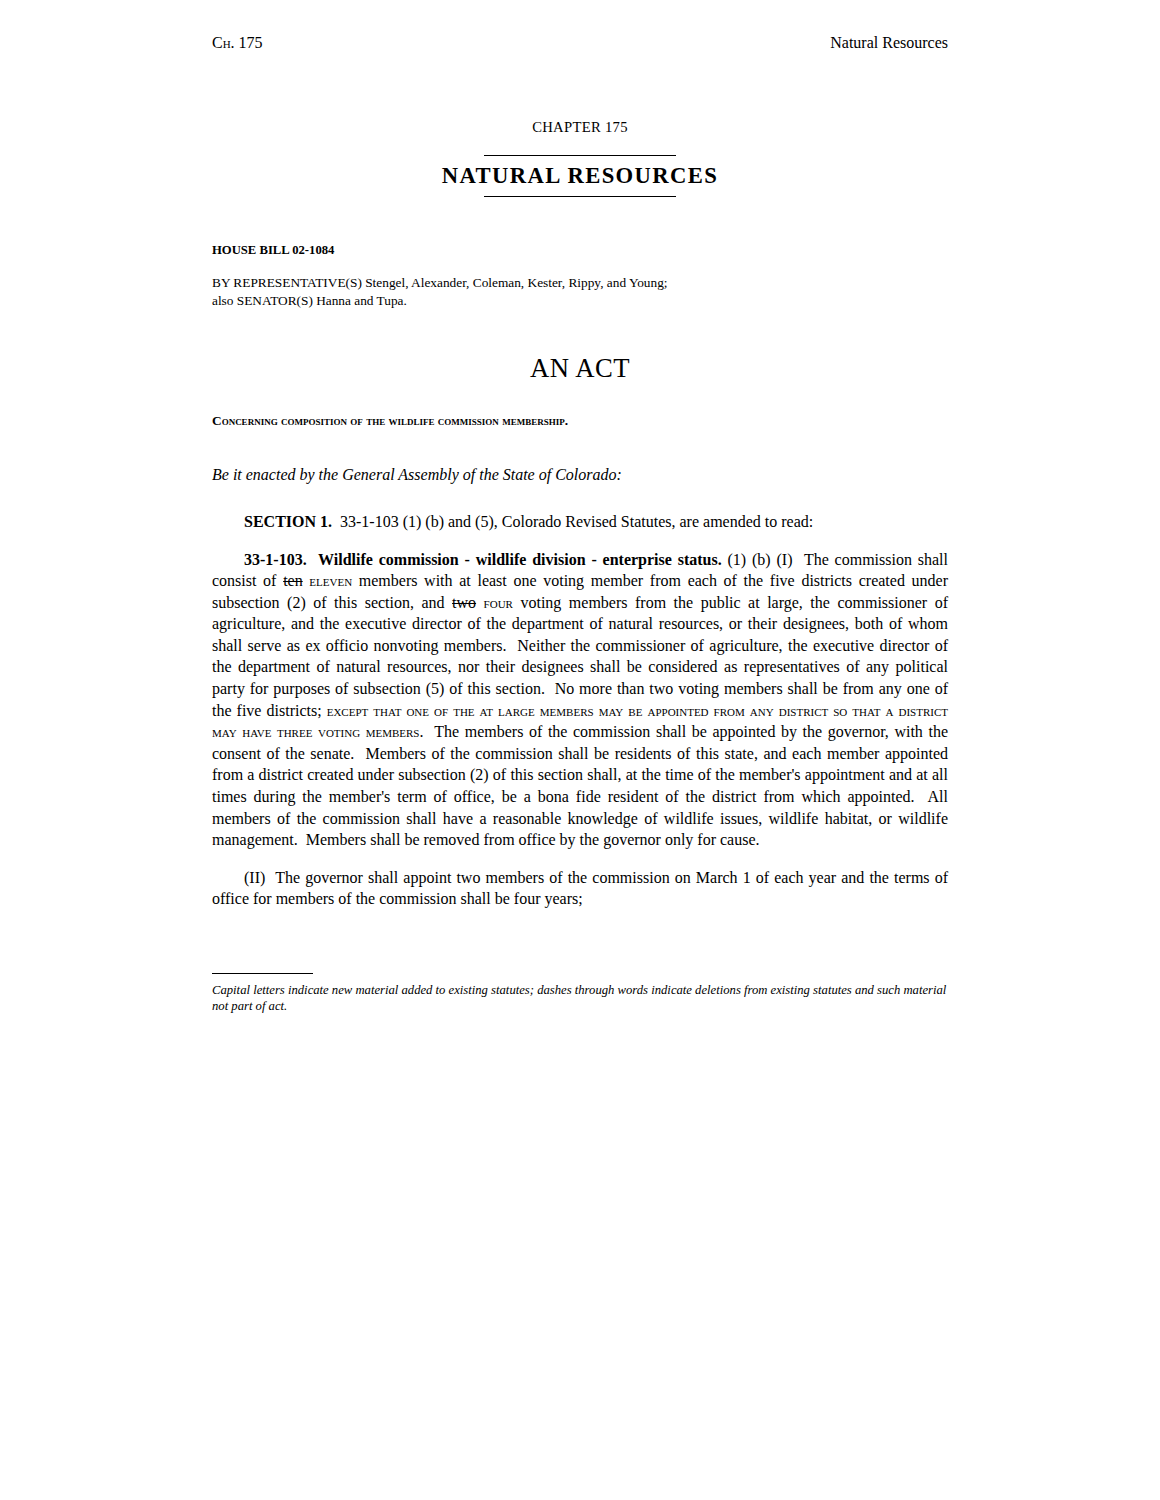Ch. 175 Natural Resources
CHAPTER 175
NATURAL RESOURCES
HOUSE BILL 02-1084
BY REPRESENTATIVE(S) Stengel, Alexander, Coleman, Kester, Rippy, and Young;
also SENATOR(S) Hanna and Tupa.
AN ACT
Concerning composition of the wildlife commission membership.
Be it enacted by the General Assembly of the State of Colorado:
SECTION 1. 33-1-103 (1) (b) and (5), Colorado Revised Statutes, are amended to read:
33-1-103. Wildlife commission - wildlife division - enterprise status. (1) (b) (I) The commission shall consist of ten eleven members with at least one voting member from each of the five districts created under subsection (2) of this section, and two four voting members from the public at large, the commissioner of agriculture, and the executive director of the department of natural resources, or their designees, both of whom shall serve as ex officio nonvoting members. Neither the commissioner of agriculture, the executive director of the department of natural resources, nor their designees shall be considered as representatives of any political party for purposes of subsection (5) of this section. No more than two voting members shall be from any one of the five districts; except that one of the at large members may be appointed from any district so that a district may have three voting members. The members of the commission shall be appointed by the governor, with the consent of the senate. Members of the commission shall be residents of this state, and each member appointed from a district created under subsection (2) of this section shall, at the time of the member's appointment and at all times during the member's term of office, be a bona fide resident of the district from which appointed. All members of the commission shall have a reasonable knowledge of wildlife issues, wildlife habitat, or wildlife management. Members shall be removed from office by the governor only for cause.
(II) The governor shall appoint two members of the commission on March 1 of each year and the terms of office for members of the commission shall be four years;
Capital letters indicate new material added to existing statutes; dashes through words indicate deletions from existing statutes and such material not part of act.